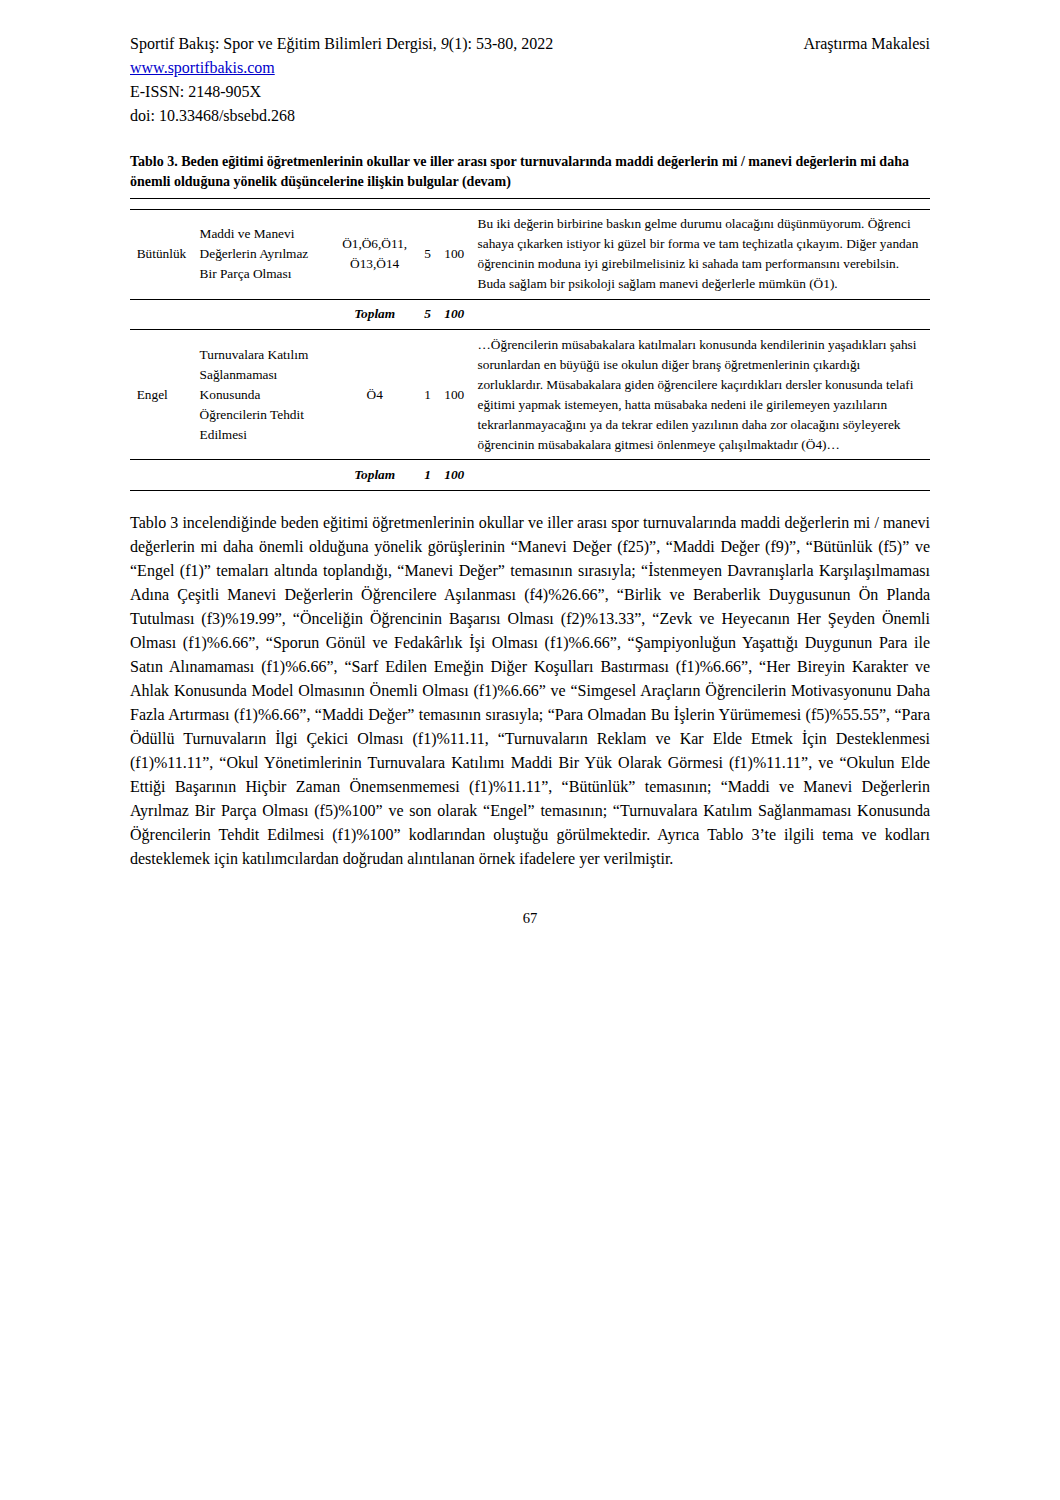Sportif Bakış: Spor ve Eğitim Bilimleri Dergisi, 9(1): 53-80, 2022 Araştırma Makalesi
www.sportifbakis.com E-ISSN: 2148-905X doi: 10.33468/sbsebd.268
Tablo 3. Beden eğitimi öğretmenlerinin okullar ve iller arası spor turnuvalarında maddi değerlerin mi / manevi değerlerin mi daha önemli olduğuna yönelik düşüncelerine ilişkin bulgular (devam)
| Bütünlük | Maddi ve Manevi Değerlerin Ayrılmaz Bir Parça Olması | Ö1,Ö6,Ö11, Ö13,Ö14 | 5 | 100 | Bu iki değerin birbirine baskın gelme durumu olacağını düşünmüyorum. Öğrenci sahaya çıkarken istiyor ki güzel bir forma ve tam teçhizatla çıkayım. Diğer yandan öğrencinin moduna iyi girebilmelisiniz ki sahada tam performansını verebilsin. Buda sağlam bir psikoloji sağlam manevi değerlerle mümkün (Ö1). |
| | | Toplam | 5 | 100 | |
| Engel | Turnuvalara Katılım Sağlanmaması Konusunda Öğrencilerin Tehdit Edilmesi | Ö4 | 1 | 100 | …Öğrencilerin müsabakalara katılmaları konusunda kendilerinin yaşadıkları şahsi sorunlardan en büyüğü ise okulun diğer branş öğretmenlerinin çıkardığı zorluklardır. Müsabakalara giden öğrencilere kaçırdıkları dersler konusunda telafi eğitimi yapmak istemeyen, hatta müsabaka nedeni ile girilemeyen yazılıların tekrarlanmayacağını ya da tekrar edilen yazılının daha zor olacağını söyleyerek öğrencinin müsabakalara gitmesi önlenmeye çalışılmaktadır (Ö4)… |
| | | Toplam | 1 | 100 | |
Tablo 3 incelendiğinde beden eğitimi öğretmenlerinin okullar ve iller arası spor turnuvalarında maddi değerlerin mi / manevi değerlerin mi daha önemli olduğuna yönelik görüşlerinin “Manevi Değer (f25)”, “Maddi Değer (f9)”, “Bütünlük (f5)” ve “Engel (f1)” temaları altında toplandığı, “Manevi Değer” temasının sırasıyla; “İstenmeyen Davranışlarla Karşılaşılmaması Adına Çeşitli Manevi Değerlerin Öğrencilere Aşılanması (f4)%26.66”, “Birlik ve Beraberlik Duygusunun Ön Planda Tutulması (f3)%19.99”, “Önceliğin Öğrencinin Başarısı Olması (f2)%13.33”, “Zevk ve Heyecanın Her Şeyden Önemli Olması (f1)%6.66”, “Sporun Gönül ve Fedakârlık İşi Olması (f1)%6.66”, “Şampiyonluğun Yaşattığı Duygunun Para ile Satın Alınamaması (f1)%6.66”, “Sarf Edilen Emeğin Diğer Koşulları Bastırması (f1)%6.66”, “Her Bireyin Karakter ve Ahlak Konusunda Model Olmasının Önemli Olması (f1)%6.66” ve “Simgesel Araçların Öğrencilerin Motivasyonunu Daha Fazla Artırması (f1)%6.66”, “Maddi Değer” temasının sırasıyla; “Para Olmadan Bu İşlerin Yürümemesi (f5)%55.55”, “Para Ödüllü Turnuvaların İlgi Çekici Olması (f1)%11.11, “Turnuvaların Reklam ve Kar Elde Etmek İçin Desteklenmesi (f1)%11.11”, “Okul Yönetimlerinin Turnuvalara Katılımı Maddi Bir Yük Olarak Görmesi (f1)%11.11”, ve “Okulun Elde Ettiği Başarının Hiçbir Zaman Önemsenmemesi (f1)%11.11”, “Bütünlük” temasının; “Maddi ve Manevi Değerlerin Ayrılmaz Bir Parça Olması (f5)%100” ve son olarak “Engel” temasının; “Turnuvalara Katılım Sağlanmaması Konusunda Öğrencilerin Tehdit Edilmesi (f1)%100” kodlarından oluştuğu görülmektedir. Ayrıca Tablo 3’te ilgili tema ve kodları desteklemek için katılımcılardan doğrudan alıntılanan örnek ifadelere yer verilmiştir.
67